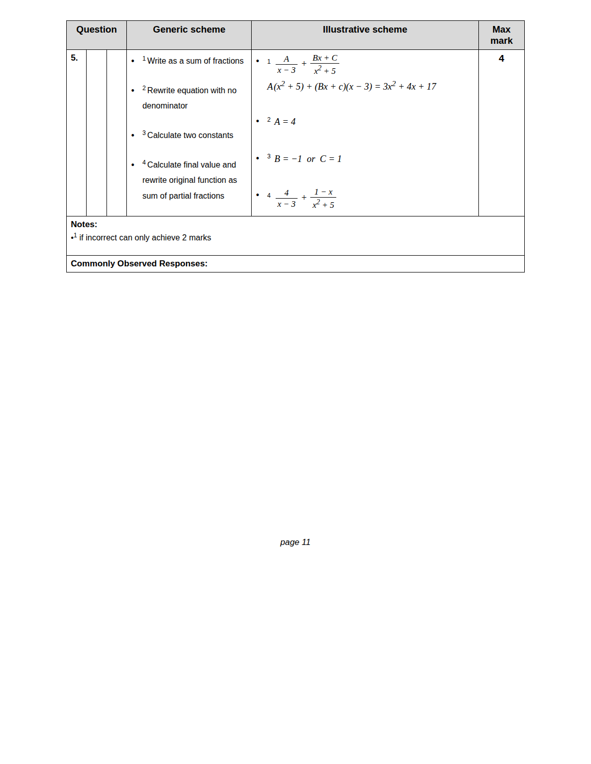| Question | Generic scheme | Illustrative scheme | Max mark |
| --- | --- | --- | --- |
| 5. | | | 1 Write as a sum of fractions 2 Rewrite equation with no denominator 3 Calculate two constants 4 Calculate final value and rewrite original function as sum of partial fractions | 1 A x − 3 + Bx + C x 2 + 5 A (x 2 + 5) + (Bx + c)(x − 3) = 3x 2 + 4x + 17 2 A = 4 3 B = −1 or C = 1 4 4 x − 3 + 1 − x x 2 + 5 | 4 |
| Notes: • 1 if incorrect can only achieve 2 marks |
| Commonly Observed Responses: |
page 11